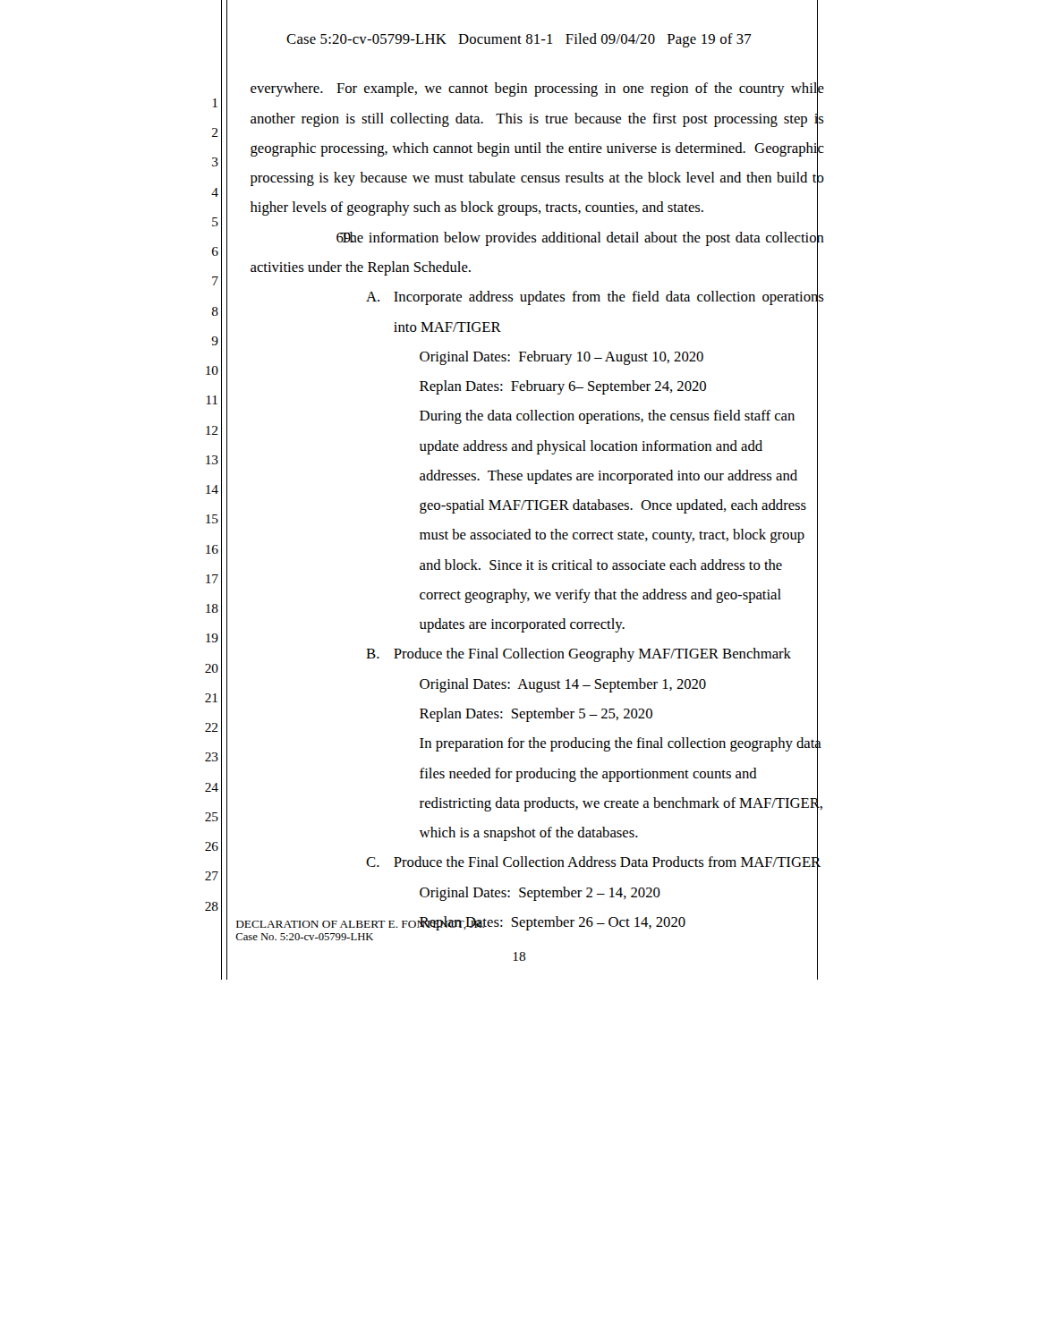Case 5:20-cv-05799-LHK Document 81-1 Filed 09/04/20 Page 19 of 37
1
2
3
4
5
6
7
8
9
10
11
12
13
14
15
16
17
18
19
20
21
22
23
24
25
26
27
28
everywhere. For example, we cannot begin processing in one region of the country while another region is still collecting data. This is true because the first post processing step is geographic processing, which cannot begin until the entire universe is determined. Geographic processing is key because we must tabulate census results at the block level and then build to higher levels of geography such as block groups, tracts, counties, and states.
69. The information below provides additional detail about the post data collection activities under the Replan Schedule.
A.
Incorporate address updates from the field data collection operations into MAF/TIGER
Original Dates: February 10 – August 10, 2020
Replan Dates: February 6– September 24, 2020
During the data collection operations, the census field staff can update address and physical location information and add addresses. These updates are incorporated into our address and geo-spatial MAF/TIGER databases. Once updated, each address must be associated to the correct state, county, tract, block group and block. Since it is critical to associate each address to the correct geography, we verify that the address and geo-spatial updates are incorporated correctly.
B.
Produce the Final Collection Geography MAF/TIGER Benchmark
Original Dates: August 14 – September 1, 2020
Replan Dates: September 5 – 25, 2020
In preparation for the producing the final collection geography data files needed for producing the apportionment counts and redistricting data products, we create a benchmark of MAF/TIGER, which is a snapshot of the databases.
C.
Produce the Final Collection Address Data Products from MAF/TIGER
Original Dates: September 2 – 14, 2020
Replan Dates: September 26 – Oct 14, 2020
DECLARATION OF ALBERT E. FONTENOT, JR.
Case No. 5:20-cv-05799-LHK
18